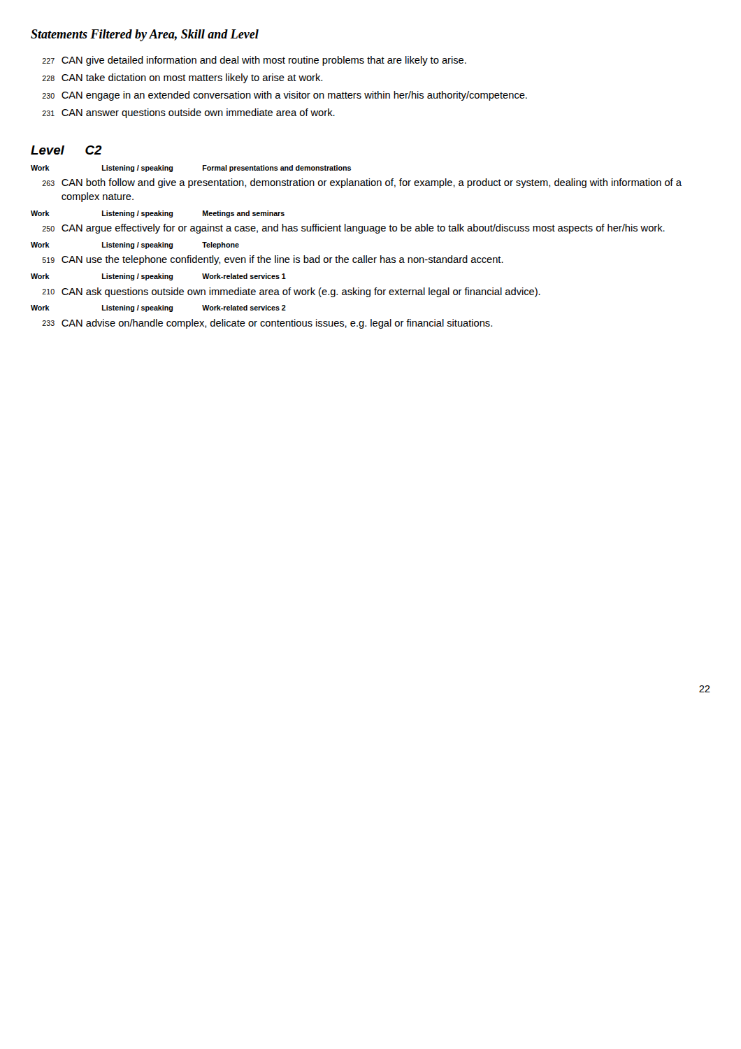Statements Filtered by Area, Skill and Level
227
CAN give detailed information and deal with most routine problems that are likely to arise.
228
CAN take dictation on most matters likely to arise at work.
230
CAN engage in an extended conversation with a visitor on matters within her/his authority/competence.
231
CAN answer questions outside own immediate area of work.
Level C2
Work Listening / speaking Formal presentations and demonstrations
263
CAN both follow and give a presentation, demonstration or explanation of, for example, a product or system, dealing with information of a complex nature.
Work Listening / speaking Meetings and seminars
250
CAN argue effectively for or against a case, and has sufficient language to be able to talk about/discuss most aspects of her/his work.
Work Listening / speaking Telephone
519
CAN use the telephone confidently, even if the line is bad or the caller has a non-standard accent.
Work Listening / speaking Work-related services 1
210
CAN ask questions outside own immediate area of work (e.g. asking for external legal or financial advice).
Work Listening / speaking Work-related services 2
233
CAN advise on/handle complex, delicate or contentious issues, e.g. legal or financial situations.
22